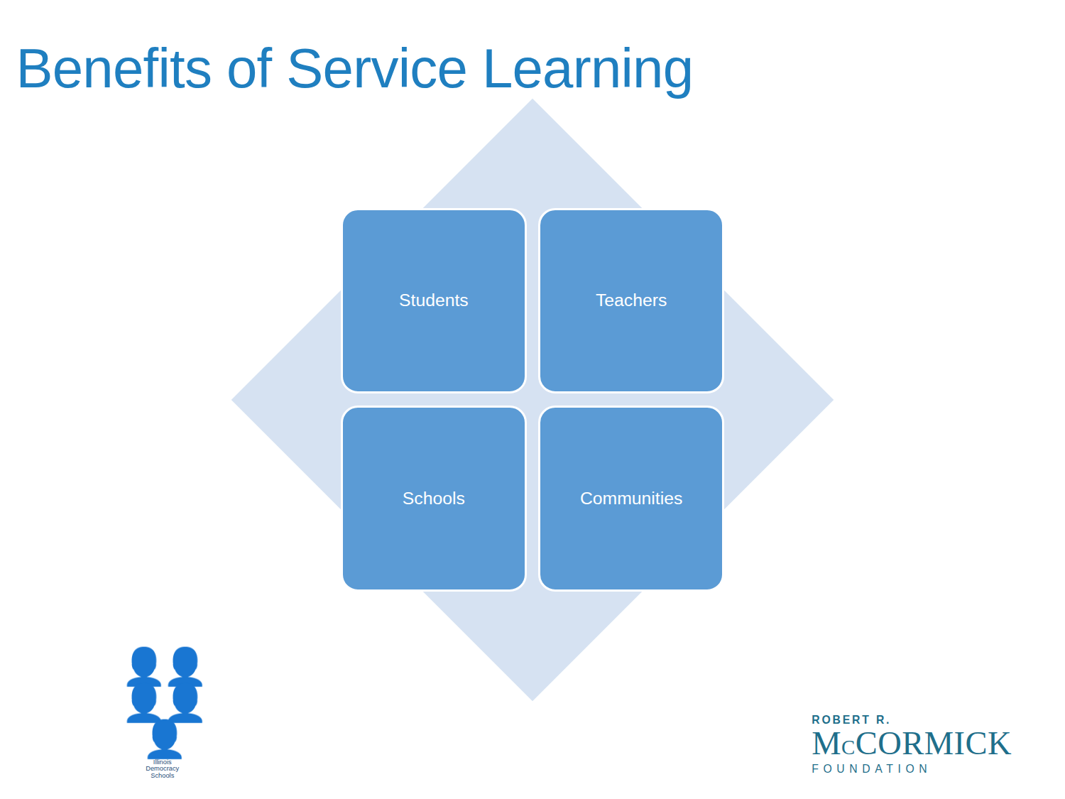Benefits of Service Learning
Students
Teachers
Schools
Communities
👤👤👤👤👤
Illinois
Democracy
Schools
ROBERT R.
MCCORMICK
FOUNDATION